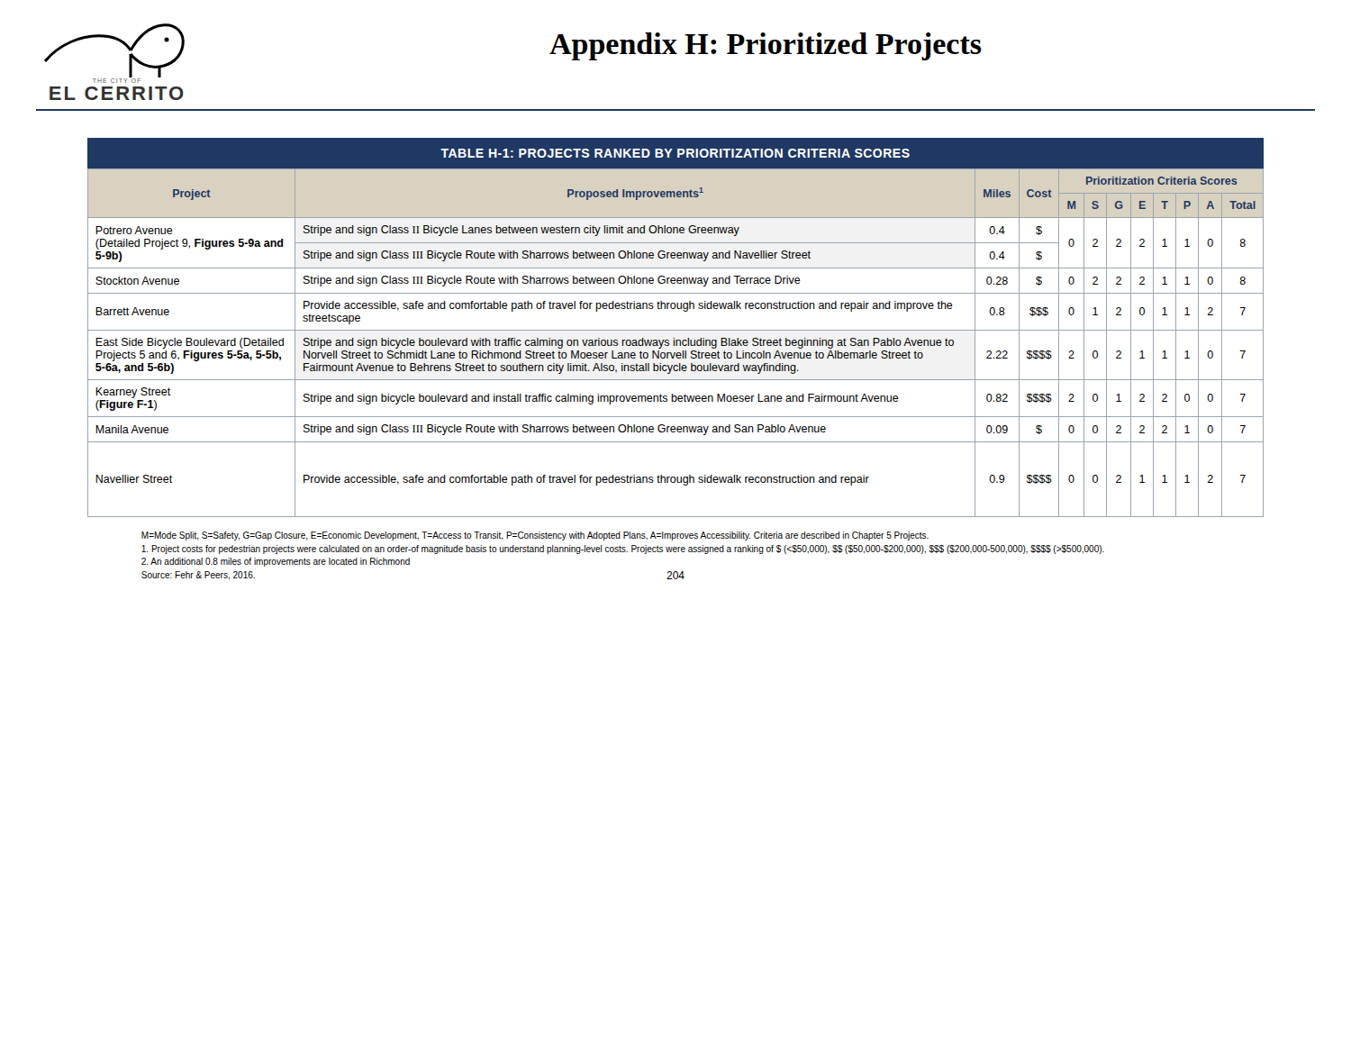THE CITY OF
EL CERRITO
Appendix H: Prioritized Projects
TABLE H-1: PROJECTS RANKED BY PRIORITIZATION CRITERIA SCORES
| Project | Proposed Improvements 1 | Miles | Cost | Prioritization Criteria Scores |
| --- | --- | --- | --- | --- |
| M | S | G | E | T | P | A | Total |
| Potrero Avenue (Detailed Project 9, Figures 5-9a and 5-9b) | Stripe and sign Class II Bicycle Lanes between western city limit and Ohlone Greenway | 0.4 | $ | 0 | 2 | 2 | 2 | 1 | 1 | 0 | 8 |
| Stripe and sign Class III Bicycle Route with Sharrows between Ohlone Greenway and Navellier Street | 0.4 | $ |
| Stockton Avenue | Stripe and sign Class III Bicycle Route with Sharrows between Ohlone Greenway and Terrace Drive | 0.28 | $ | 0 | 2 | 2 | 2 | 1 | 1 | 0 | 8 |
| Barrett Avenue | Provide accessible, safe and comfortable path of travel for pedestrians through sidewalk reconstruction and repair and improve the streetscape | 0.8 | $$$ | 0 | 1 | 2 | 0 | 1 | 1 | 2 | 7 |
| East Side Bicycle Boulevard (Detailed Projects 5 and 6, Figures 5-5a, 5-5b, 5-6a, and 5-6b) | Stripe and sign bicycle boulevard with traffic calming on various roadways including Blake Street beginning at San Pablo Avenue to Norvell Street to Schmidt Lane to Richmond Street to Moeser Lane to Norvell Street to Lincoln Avenue to Albemarle Street to Fairmount Avenue to Behrens Street to southern city limit. Also, install bicycle boulevard wayfinding. | 2.22 | $$$$ | 2 | 0 | 2 | 1 | 1 | 1 | 0 | 7 |
| Kearney Street ( Figure F-1 ) | Stripe and sign bicycle boulevard and install traffic calming improvements between Moeser Lane and Fairmount Avenue | 0.82 | $$$$ | 2 | 0 | 1 | 2 | 2 | 0 | 0 | 7 |
| Manila Avenue | Stripe and sign Class III Bicycle Route with Sharrows between Ohlone Greenway and San Pablo Avenue | 0.09 | $ | 0 | 0 | 2 | 2 | 2 | 1 | 0 | 7 |
| Navellier Street | Provide accessible, safe and comfortable path of travel for pedestrians through sidewalk reconstruction and repair | 0.9 | $$$$ | 0 | 0 | 2 | 1 | 1 | 1 | 2 | 7 |
M=Mode Split, S=Safety, G=Gap Closure, E=Economic Development, T=Access to Transit, P=Consistency with Adopted Plans, A=Improves Accessibility. Criteria are described in Chapter 5 Projects.
1. Project costs for pedestrian projects were calculated on an order-of magnitude basis to understand planning-level costs. Projects were assigned a ranking of $ (<$50,000), $$ ($50,000-$200,000), $$$ ($200,000-500,000), $$$$ (>$500,000).
2. An additional 0.8 miles of improvements are located in Richmond
Source: Fehr & Peers, 2016.
204